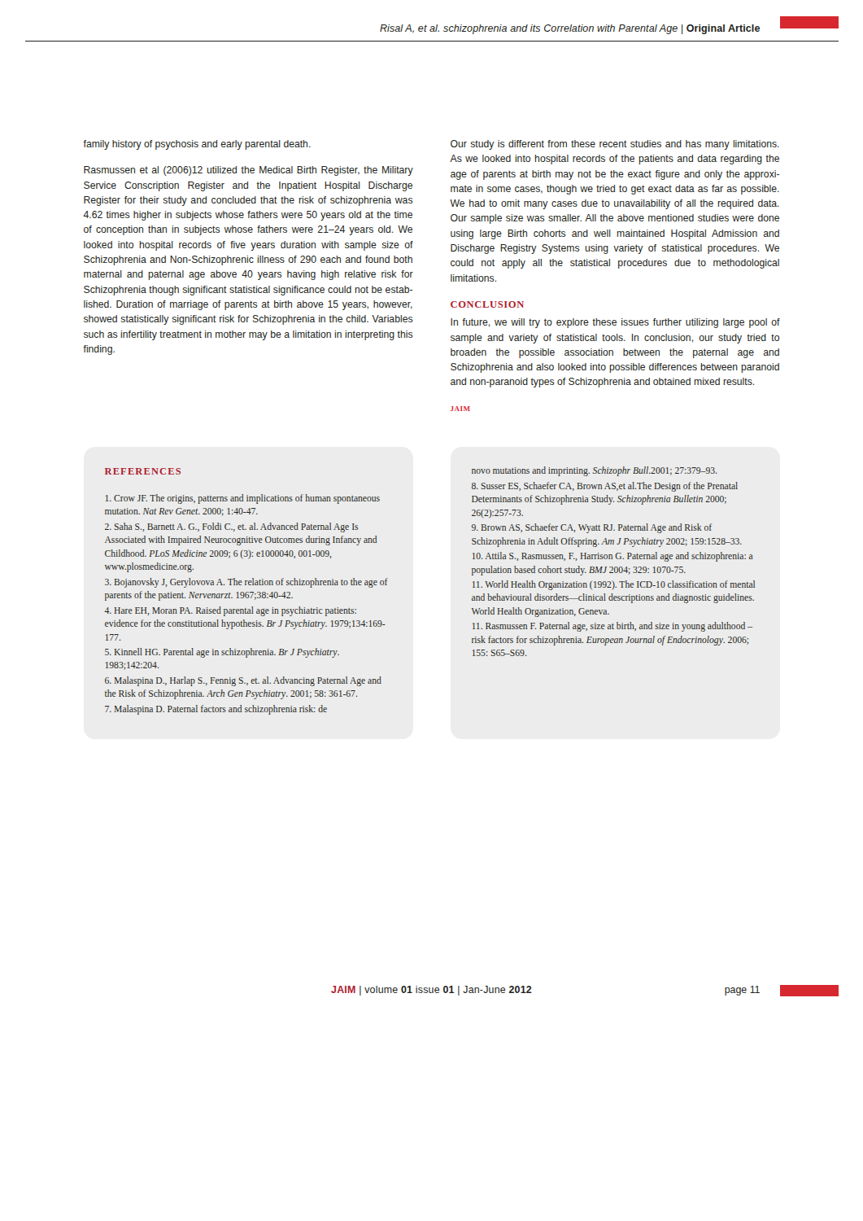Risal A, et al. schizophrenia and its Correlation with Parental Age | Original Article
family history of psychosis and early parental death.
Rasmussen et al (2006)12 utilized the Medical Birth Register, the Military Service Conscription Register and the Inpatient Hospital Discharge Register for their study and concluded that the risk of schizophrenia was 4.62 times higher in subjects whose fathers were 50 years old at the time of conception than in subjects whose fathers were 21–24 years old. We looked into hospital records of five years duration with sample size of Schizophrenia and Non-Schizophrenic illness of 290 each and found both maternal and paternal age above 40 years having high relative risk for Schizophrenia though significant statistical significance could not be established. Duration of marriage of parents at birth above 15 years, however, showed statistically significant risk for Schizophrenia in the child. Variables such as infertility treatment in mother may be a limitation in interpreting this finding.
Our study is different from these recent studies and has many limitations. As we looked into hospital records of the patients and data regarding the age of parents at birth may not be the exact figure and only the approximate in some cases, though we tried to get exact data as far as possible. We had to omit many cases due to unavailability of all the required data. Our sample size was smaller. All the above mentioned studies were done using large Birth cohorts and well maintained Hospital Admission and Discharge Registry Systems using variety of statistical procedures. We could not apply all the statistical procedures due to methodological limitations.
Conclusion
In future, we will try to explore these issues further utilizing large pool of sample and variety of statistical tools. In conclusion, our study tried to broaden the possible association between the paternal age and Schizophrenia and also looked into possible differences between paranoid and non-paranoid types of Schizophrenia and obtained mixed results.
JAIM
References
1. Crow JF. The origins, patterns and implications of human spontaneous mutation. Nat Rev Genet. 2000; 1:40-47.
2. Saha S., Barnett A. G., Foldi C., et. al. Advanced Paternal Age Is Associated with Impaired Neurocognitive Outcomes during Infancy and Childhood. PLoS Medicine 2009; 6 (3): e1000040, 001-009, www.plosmedicine.org.
3. Bojanovsky J, Gerylovova A. The relation of schizophrenia to the age of parents of the patient. Nervenarzt. 1967;38:40-42.
4. Hare EH, Moran PA. Raised parental age in psychiatric patients: evidence for the constitutional hypothesis. Br J Psychiatry. 1979;134:169-177.
5. Kinnell HG. Parental age in schizophrenia. Br J Psychiatry. 1983;142:204.
6. Malaspina D., Harlap S., Fennig S., et. al. Advancing Paternal Age and the Risk of Schizophrenia. Arch Gen Psychiatry. 2001; 58: 361-67.
7. Malaspina D. Paternal factors and schizophrenia risk: de
novo mutations and imprinting. Schizophr Bull.2001; 27:379–93.
8. Susser ES, Schaefer CA, Brown AS,et al.The Design of the Prenatal Determinants of Schizophrenia Study. Schizophrenia Bulletin 2000; 26(2):257-73.
9. Brown AS, Schaefer CA, Wyatt RJ. Paternal Age and Risk of Schizophrenia in Adult Offspring. Am J Psychiatry 2002; 159:1528–33.
10. Attila S., Rasmussen, F., Harrison G. Paternal age and schizophrenia: a population based cohort study. BMJ 2004; 329: 1070-75.
11. World Health Organization (1992). The ICD-10 classification of mental and behavioural disorders—clinical descriptions and diagnostic guidelines. World Health Organization, Geneva.
11. Rasmussen F. Paternal age, size at birth, and size in young adulthood – risk factors for schizophrenia. European Journal of Endocrinology. 2006; 155: S65–S69.
JAIM | volume 01 issue 01 | Jan-June 2012
page 11